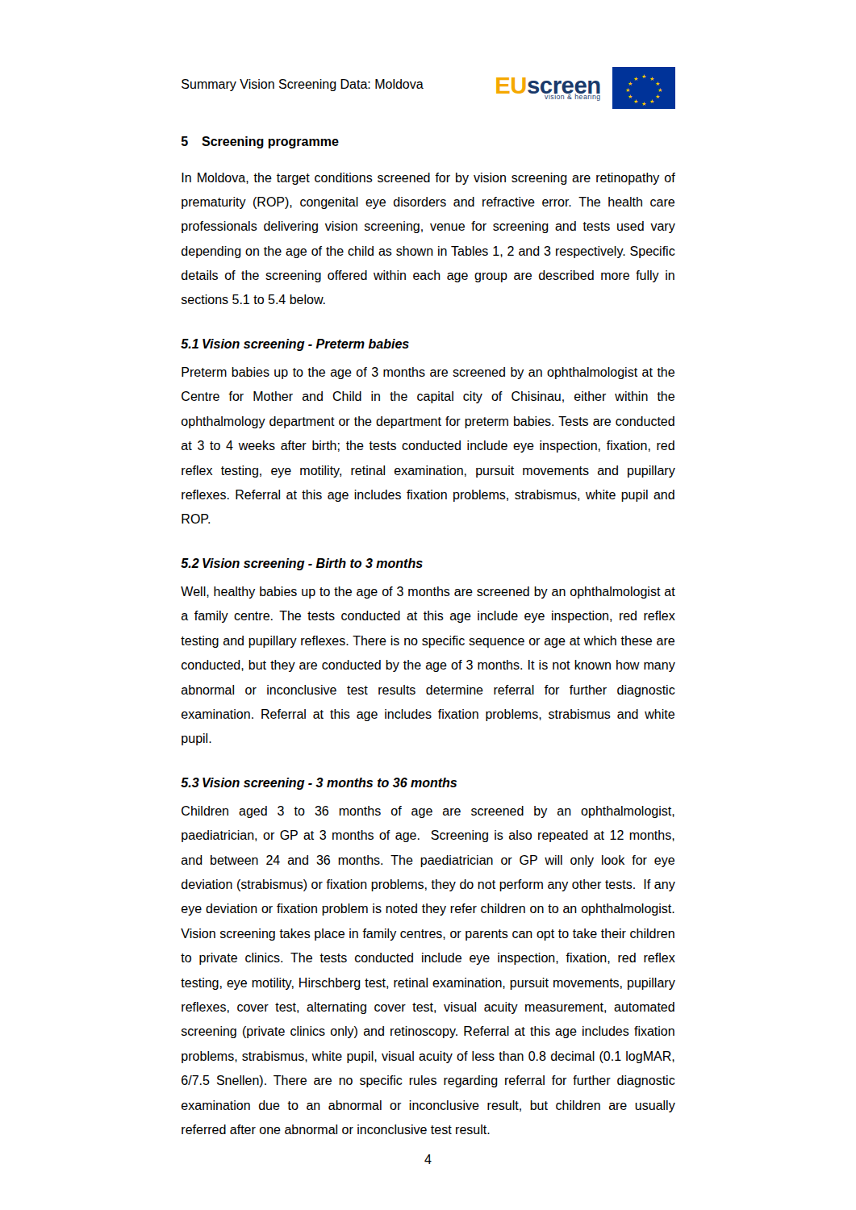Summary Vision Screening Data: Moldova
EU screen vision & hearing
★ ★ ★ ★ ★ ★ ★ ★ ★ ★ ★ ★
5 Screening programme
In Moldova, the target conditions screened for by vision screening are retinopathy of prematurity (ROP), congenital eye disorders and refractive error. The health care professionals delivering vision screening, venue for screening and tests used vary depending on the age of the child as shown in Tables 1, 2 and 3 respectively. Specific details of the screening offered within each age group are described more fully in sections 5.1 to 5.4 below.
5.1 Vision screening - Preterm babies
Preterm babies up to the age of 3 months are screened by an ophthalmologist at the Centre for Mother and Child in the capital city of Chisinau, either within the ophthalmology department or the department for preterm babies. Tests are conducted at 3 to 4 weeks after birth; the tests conducted include eye inspection, fixation, red reflex testing, eye motility, retinal examination, pursuit movements and pupillary reflexes. Referral at this age includes fixation problems, strabismus, white pupil and ROP.
5.2 Vision screening - Birth to 3 months
Well, healthy babies up to the age of 3 months are screened by an ophthalmologist at a family centre. The tests conducted at this age include eye inspection, red reflex testing and pupillary reflexes. There is no specific sequence or age at which these are conducted, but they are conducted by the age of 3 months. It is not known how many abnormal or inconclusive test results determine referral for further diagnostic examination. Referral at this age includes fixation problems, strabismus and white pupil.
5.3 Vision screening - 3 months to 36 months
Children aged 3 to 36 months of age are screened by an ophthalmologist, paediatrician, or GP at 3 months of age. Screening is also repeated at 12 months, and between 24 and 36 months. The paediatrician or GP will only look for eye deviation (strabismus) or fixation problems, they do not perform any other tests. If any eye deviation or fixation problem is noted they refer children on to an ophthalmologist. Vision screening takes place in family centres, or parents can opt to take their children to private clinics. The tests conducted include eye inspection, fixation, red reflex testing, eye motility, Hirschberg test, retinal examination, pursuit movements, pupillary reflexes, cover test, alternating cover test, visual acuity measurement, automated screening (private clinics only) and retinoscopy. Referral at this age includes fixation problems, strabismus, white pupil, visual acuity of less than 0.8 decimal (0.1 logMAR, 6/7.5 Snellen). There are no specific rules regarding referral for further diagnostic examination due to an abnormal or inconclusive result, but children are usually referred after one abnormal or inconclusive test result.
4